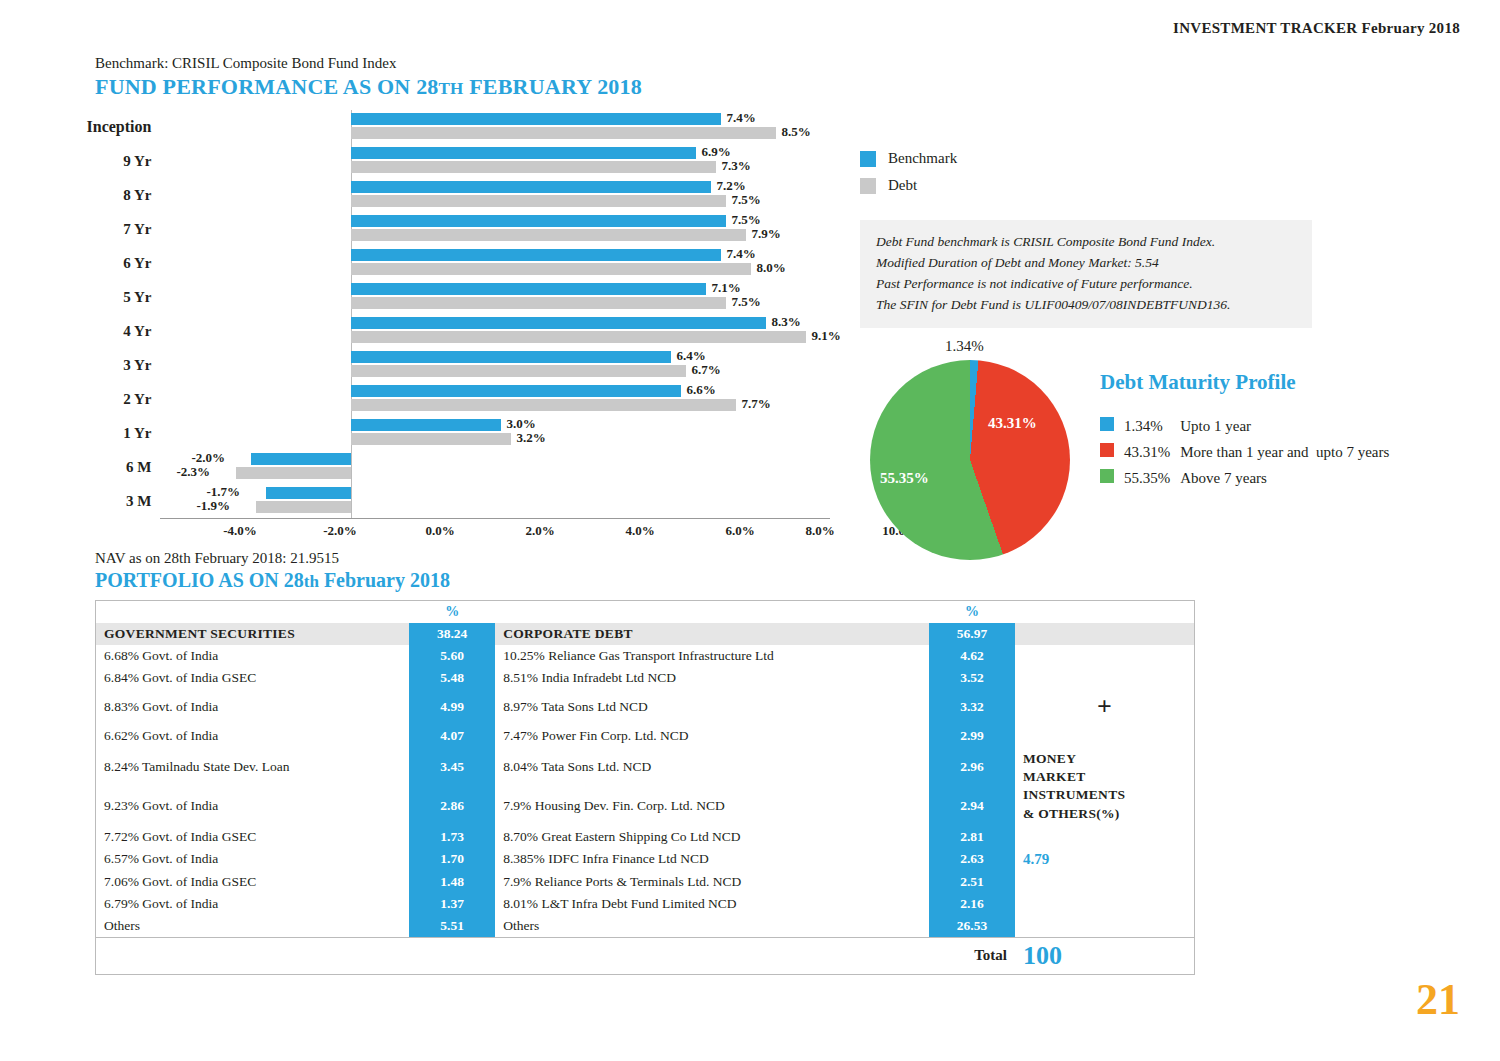INVESTMENT TRACKER February 2018
Benchmark: CRISIL Composite Bond Fund Index
FUND PERFORMANCE AS ON 28TH FEBRUARY 2018
| Inception | 7.4% 8.5% |
| 9 Yr | 6.9% 7.3% |
| 8 Yr | 7.2% 7.5% |
| 7 Yr | 7.5% 7.9% |
| 6 Yr | 7.4% 8.0% |
| 5 Yr | 7.1% 7.5% |
| 4 Yr | 8.3% 9.1% |
| 3 Yr | 6.4% 6.7% |
| 2 Yr | 6.6% 7.7% |
| 1 Yr | 3.0% 3.2% |
| 6 M | -2.0% -2.3% |
| 3 M | -1.7% -1.9% |
-4.0% -2.0% 0.0% 2.0% 4.0% 6.0% 8.0% 10.0%
Benchmark
Debt
Debt Fund benchmark is CRISIL Composite Bond Fund Index.
Modified Duration of Debt and Money Market: 5.54
Past Performance is not indicative of Future performance.
The SFIN for Debt Fund is ULIF00409/07/08INDEBTFUND136.
1.34%
43.31%
55.35%
Debt Maturity Profile
| | 1.34% | Upto 1 year |
| | 43.31% | More than 1 year and upto 7 years |
| | 55.35% | Above 7 years |
NAV as on 28th February 2018: 21.9515
PORTFOLIO AS ON 28th February 2018
| | % | | % | |
| GOVERNMENT SECURITIES | 38.24 | CORPORATE DEBT | 56.97 | |
| 6.68% Govt. of India | 5.60 | 10.25% Reliance Gas Transport Infrastructure Ltd | 4.62 | |
| 6.84% Govt. of India GSEC | 5.48 | 8.51% India Infradebt Ltd NCD | 3.52 |
| 8.83% Govt. of India | 4.99 | 8.97% Tata Sons Ltd NCD | 3.32 | + |
| 6.62% Govt. of India | 4.07 | 7.47% Power Fin Corp. Ltd. NCD | 2.99 | |
| 8.24% Tamilnadu State Dev. Loan | 3.45 | 8.04% Tata Sons Ltd. NCD | 2.96 | MONEY MARKET INSTRUMENTS & OTHERS(%) |
| 9.23% Govt. of India | 2.86 | 7.9% Housing Dev. Fin. Corp. Ltd. NCD | 2.94 |
| 7.72% Govt. of India GSEC | 1.73 | 8.70% Great Eastern Shipping Co Ltd NCD | 2.81 | |
| 6.57% Govt. of India | 1.70 | 8.385% IDFC Infra Finance Ltd NCD | 2.63 | 4.79 |
| 7.06% Govt. of India GSEC | 1.48 | 7.9% Reliance Ports & Terminals Ltd. NCD | 2.51 | |
| 6.79% Govt. of India | 1.37 | 8.01% L&T Infra Debt Fund Limited NCD | 2.16 | |
| Others | 5.51 | Others | 26.53 | |
| | Total | 100 |
21